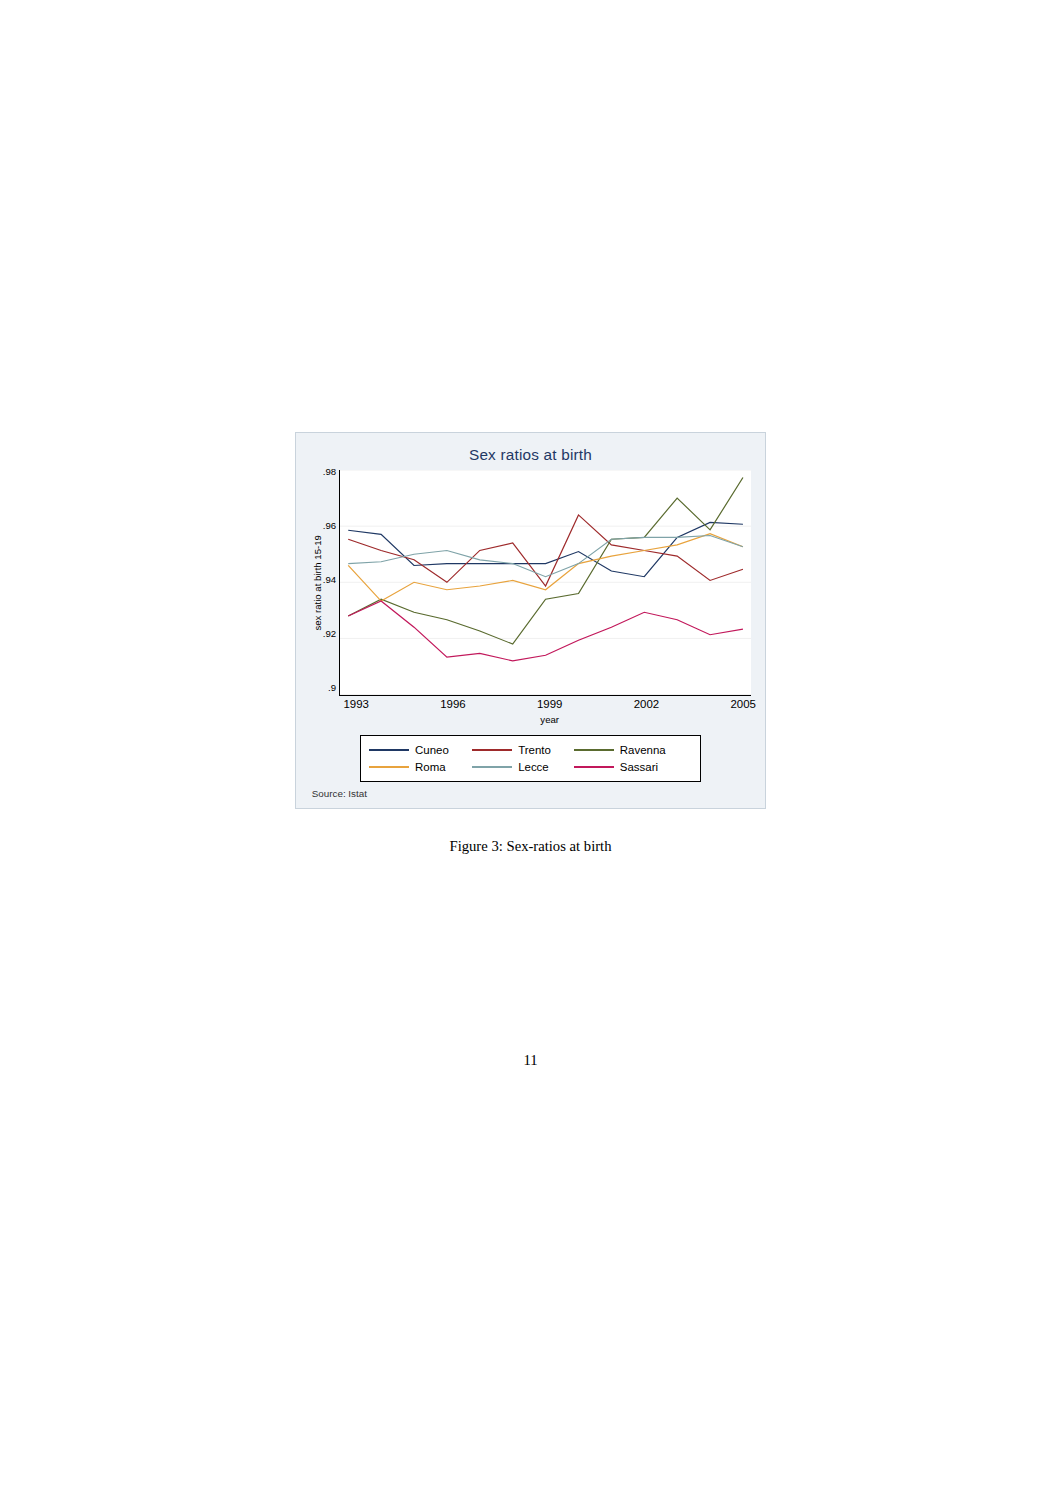Sex ratios at birth
sex ratio at birth 15-19
.98 .96 .94 .92 .9
1993 1996 1999 2002 2005
year
| Cuneo | Trento | Ravenna |
| Roma | Lecce | Sassari |
Source: Istat
Figure 3: Sex-ratios at birth
11